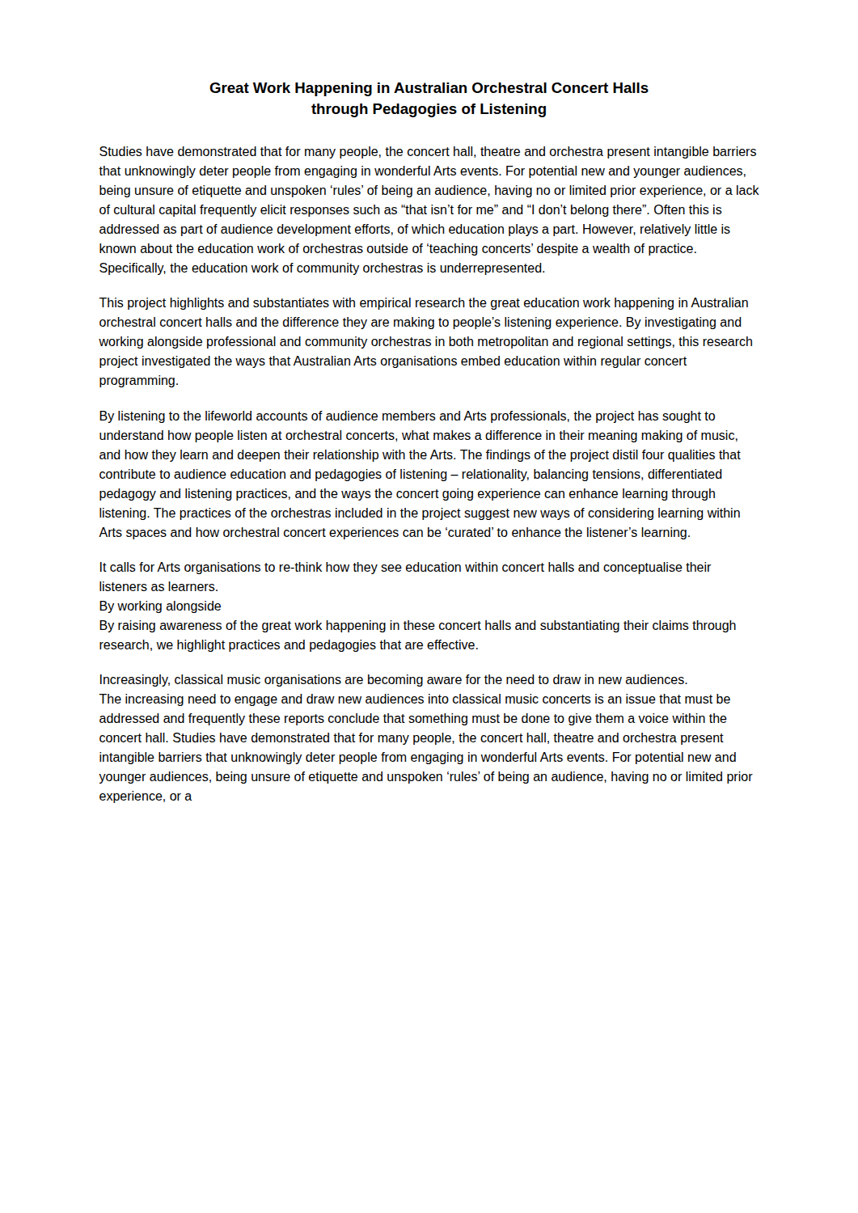Great Work Happening in Australian Orchestral Concert Halls
through Pedagogies of Listening
Studies have demonstrated that for many people, the concert hall, theatre and orchestra present intangible barriers that unknowingly deter people from engaging in wonderful Arts events. For potential new and younger audiences, being unsure of etiquette and unspoken ‘rules’ of being an audience, having no or limited prior experience, or a lack of cultural capital frequently elicit responses such as “that isn’t for me” and “I don’t belong there”. Often this is addressed as part of audience development efforts, of which education plays a part. However, relatively little is known about the education work of orchestras outside of ‘teaching concerts’ despite a wealth of practice. Specifically, the education work of community orchestras is underrepresented.
This project highlights and substantiates with empirical research the great education work happening in Australian orchestral concert halls and the difference they are making to people’s listening experience. By investigating and working alongside professional and community orchestras in both metropolitan and regional settings, this research project investigated the ways that Australian Arts organisations embed education within regular concert programming.
By listening to the lifeworld accounts of audience members and Arts professionals, the project has sought to understand how people listen at orchestral concerts, what makes a difference in their meaning making of music, and how they learn and deepen their relationship with the Arts. The findings of the project distil four qualities that contribute to audience education and pedagogies of listening – relationality, balancing tensions, differentiated pedagogy and listening practices, and the ways the concert going experience can enhance learning through listening. The practices of the orchestras included in the project suggest new ways of considering learning within Arts spaces and how orchestral concert experiences can be ‘curated’ to enhance the listener’s learning.
It calls for Arts organisations to re-think how they see education within concert halls and conceptualise their listeners as learners.
By working alongside
By raising awareness of the great work happening in these concert halls and substantiating their claims through research, we highlight practices and pedagogies that are effective.
Increasingly, classical music organisations are becoming aware for the need to draw in new audiences.
The increasing need to engage and draw new audiences into classical music concerts is an issue that must be addressed and frequently these reports conclude that something must be done to give them a voice within the concert hall. Studies have demonstrated that for many people, the concert hall, theatre and orchestra present intangible barriers that unknowingly deter people from engaging in wonderful Arts events. For potential new and younger audiences, being unsure of etiquette and unspoken ‘rules’ of being an audience, having no or limited prior experience, or a